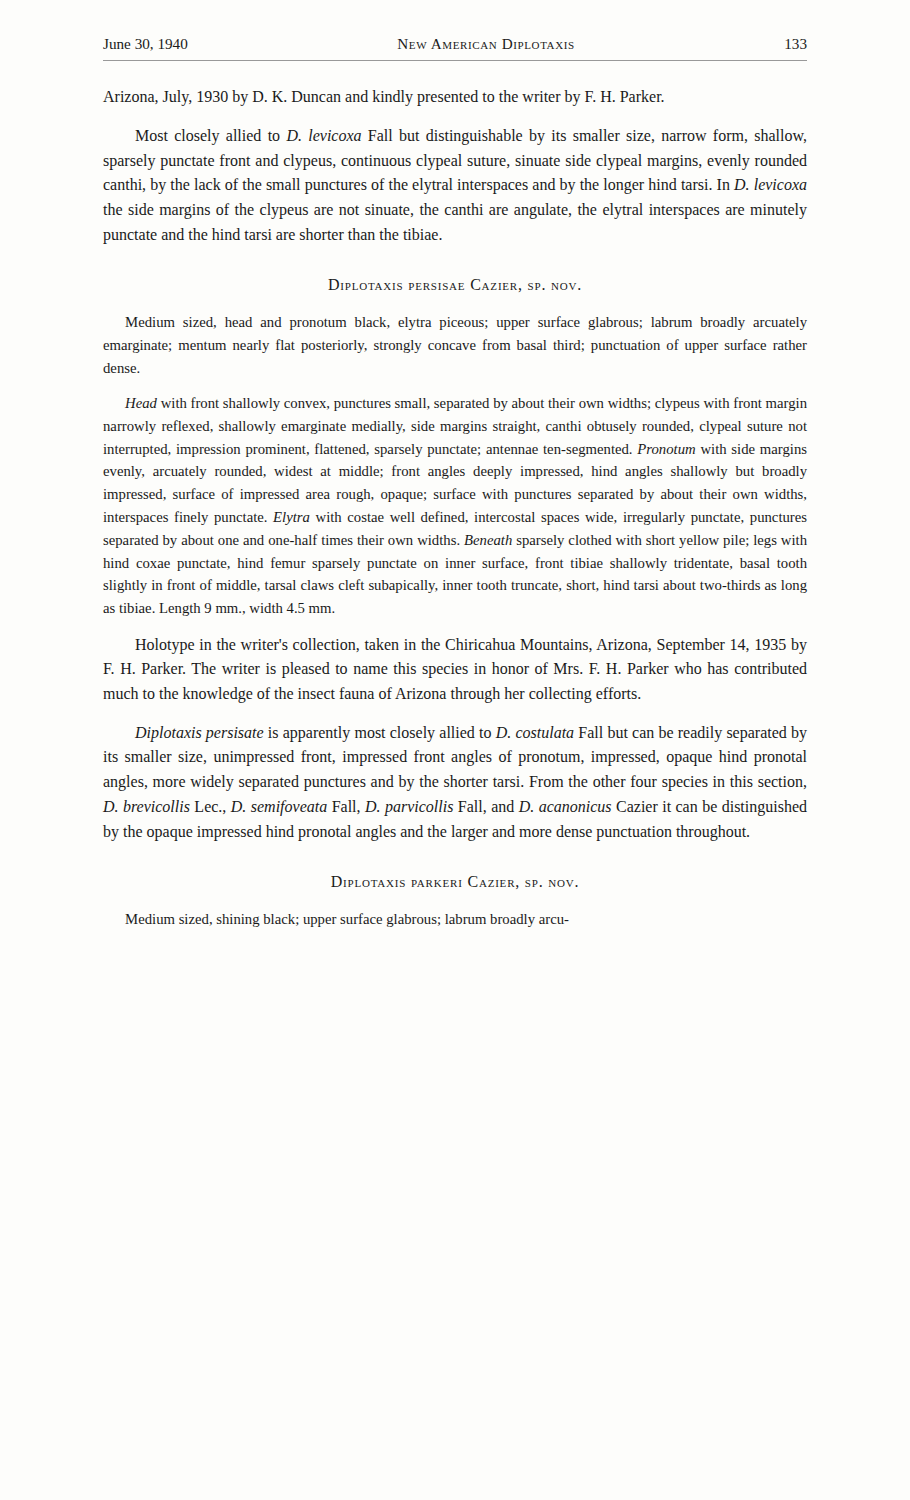June 30, 1940 New American Diplotaxis 133
Arizona, July, 1930 by D. K. Duncan and kindly presented to the writer by F. H. Parker.
Most closely allied to D. levicoxa Fall but distinguishable by its smaller size, narrow form, shallow, sparsely punctate front and clypeus, continuous clypeal suture, sinuate side clypeal margins, evenly rounded canthi, by the lack of the small punctures of the elytral interspaces and by the longer hind tarsi. In D. levicoxa the side margins of the clypeus are not sinuate, the canthi are angulate, the elytral interspaces are minutely punctate and the hind tarsi are shorter than the tibiae.
Diplotaxis persisae Cazier, sp. nov.
Medium sized, head and pronotum black, elytra piceous; upper surface glabrous; labrum broadly arcuately emarginate; mentum nearly flat posteriorly, strongly concave from basal third; punctuation of upper surface rather dense.
Head with front shallowly convex, punctures small, separated by about their own widths; clypeus with front margin narrowly reflexed, shallowly emarginate medially, side margins straight, canthi obtusely rounded, clypeal suture not interrupted, impression prominent, flattened, sparsely punctate; antennae ten-segmented. Pronotum with side margins evenly, arcuately rounded, widest at middle; front angles deeply impressed, hind angles shallowly but broadly impressed, surface of impressed area rough, opaque; surface with punctures separated by about their own widths, interspaces finely punctate. Elytra with costae well defined, intercostal spaces wide, irregularly punctate, punctures separated by about one and one-half times their own widths. Beneath sparsely clothed with short yellow pile; legs with hind coxae punctate, hind femur sparsely punctate on inner surface, front tibiae shallowly tridentate, basal tooth slightly in front of middle, tarsal claws cleft subapically, inner tooth truncate, short, hind tarsi about two-thirds as long as tibiae. Length 9 mm., width 4.5 mm.
Holotype in the writer's collection, taken in the Chiricahua Mountains, Arizona, September 14, 1935 by F. H. Parker. The writer is pleased to name this species in honor of Mrs. F. H. Parker who has contributed much to the knowledge of the insect fauna of Arizona through her collecting efforts.
Diplotaxis persisate is apparently most closely allied to D. costulata Fall but can be readily separated by its smaller size, unimpressed front, impressed front angles of pronotum, impressed, opaque hind pronotal angles, more widely separated punctures and by the shorter tarsi. From the other four species in this section, D. brevicollis Lec., D. semifoveata Fall, D. parvicollis Fall, and D. acanonicus Cazier it can be distinguished by the opaque impressed hind pronotal angles and the larger and more dense punctuation throughout.
Diplotaxis parkeri Cazier, sp. nov.
Medium sized, shining black; upper surface glabrous; labrum broadly arcu-